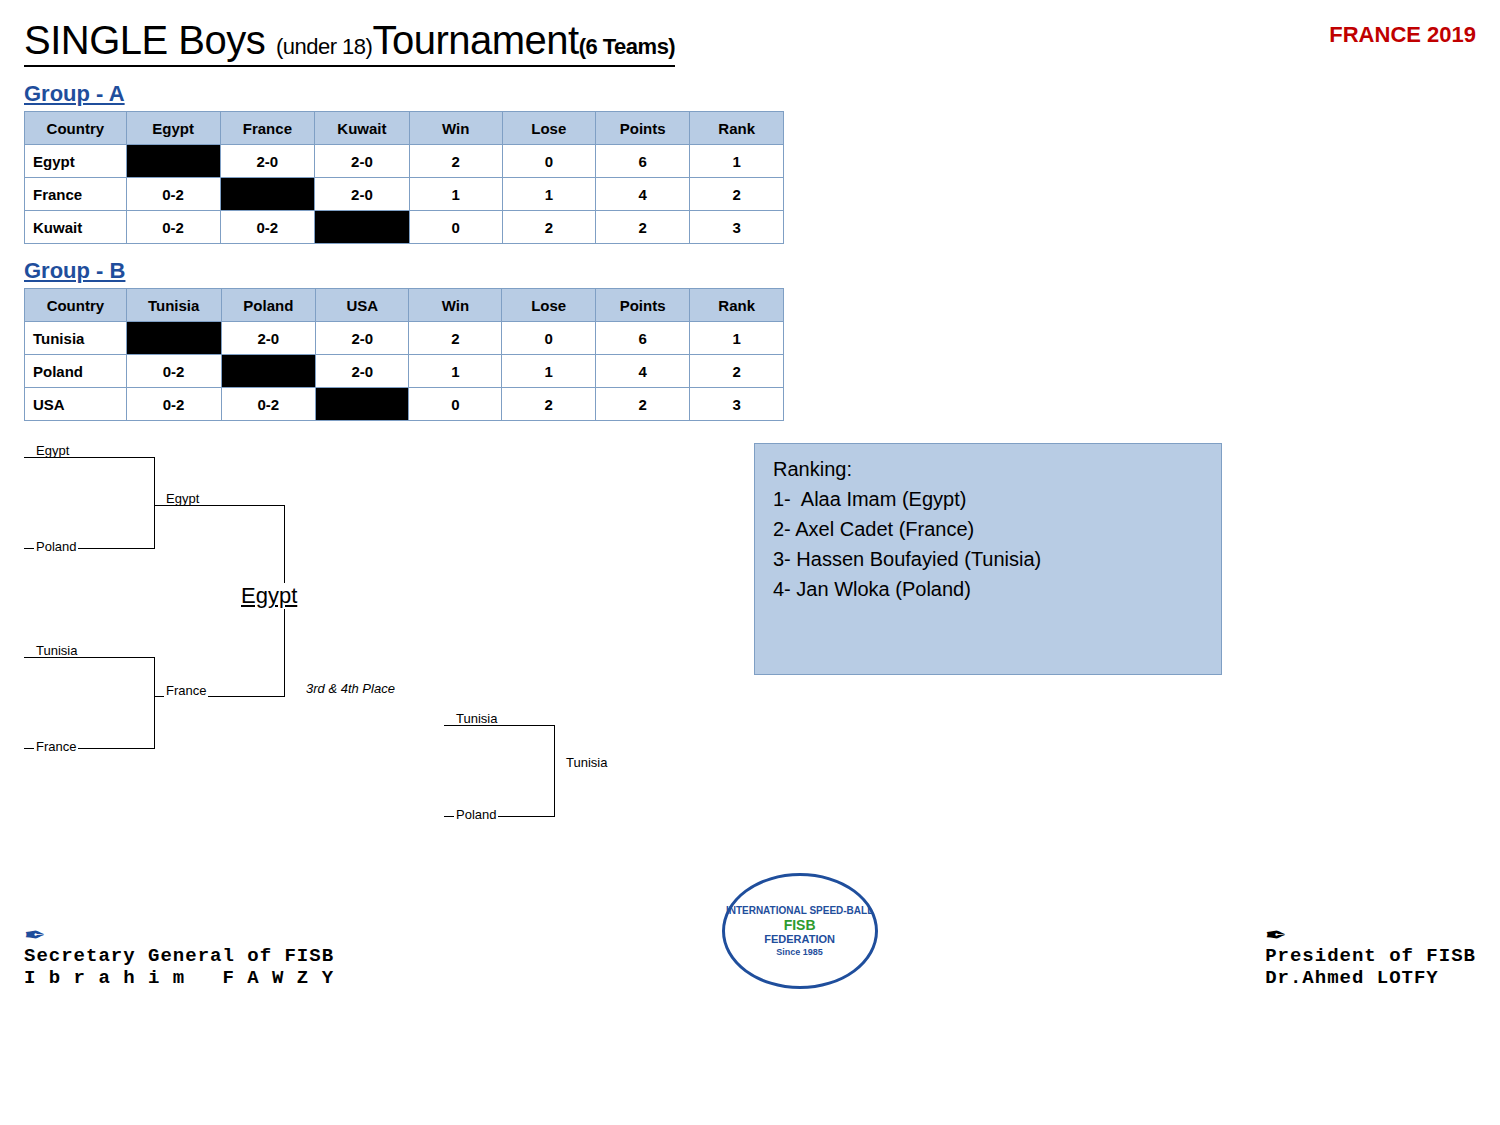SINGLE Boys (under 18) Tournament(6 Teams) FRANCE 2019
Group - A
| Country | Egypt | France | Kuwait | Win | Lose | Points | Rank |
| --- | --- | --- | --- | --- | --- | --- | --- |
| Egypt | | 2-0 | 2-0 | 2 | 0 | 6 | 1 |
| France | 0-2 | | 2-0 | 1 | 1 | 4 | 2 |
| Kuwait | 0-2 | 0-2 | | 0 | 2 | 2 | 3 |
Group - B
| Country | Tunisia | Poland | USA | Win | Lose | Points | Rank |
| --- | --- | --- | --- | --- | --- | --- | --- |
| Tunisia | | 2-0 | 2-0 | 2 | 0 | 6 | 1 |
| Poland | 0-2 | | 2-0 | 1 | 1 | 4 | 2 |
| USA | 0-2 | 0-2 | | 0 | 2 | 2 | 3 |
Egypt
Poland Egypt
Egypt Tunisia
France France 3rd & 4th Place Tunisia
Poland Tunisia
Ranking:
1- Alaa Imam (Egypt)
2- Axel Cadet (France)
3- Hassen Boufayied (Tunisia)
4- Jan Wloka (Poland)
✒
Secretary General of FISB
I b r a h i m F A W Z Y
INTERNATIONAL SPEED-BALL
FISB
FEDERATION
Since 1985
✒
President of FISB
Dr.Ahmed LOTFY